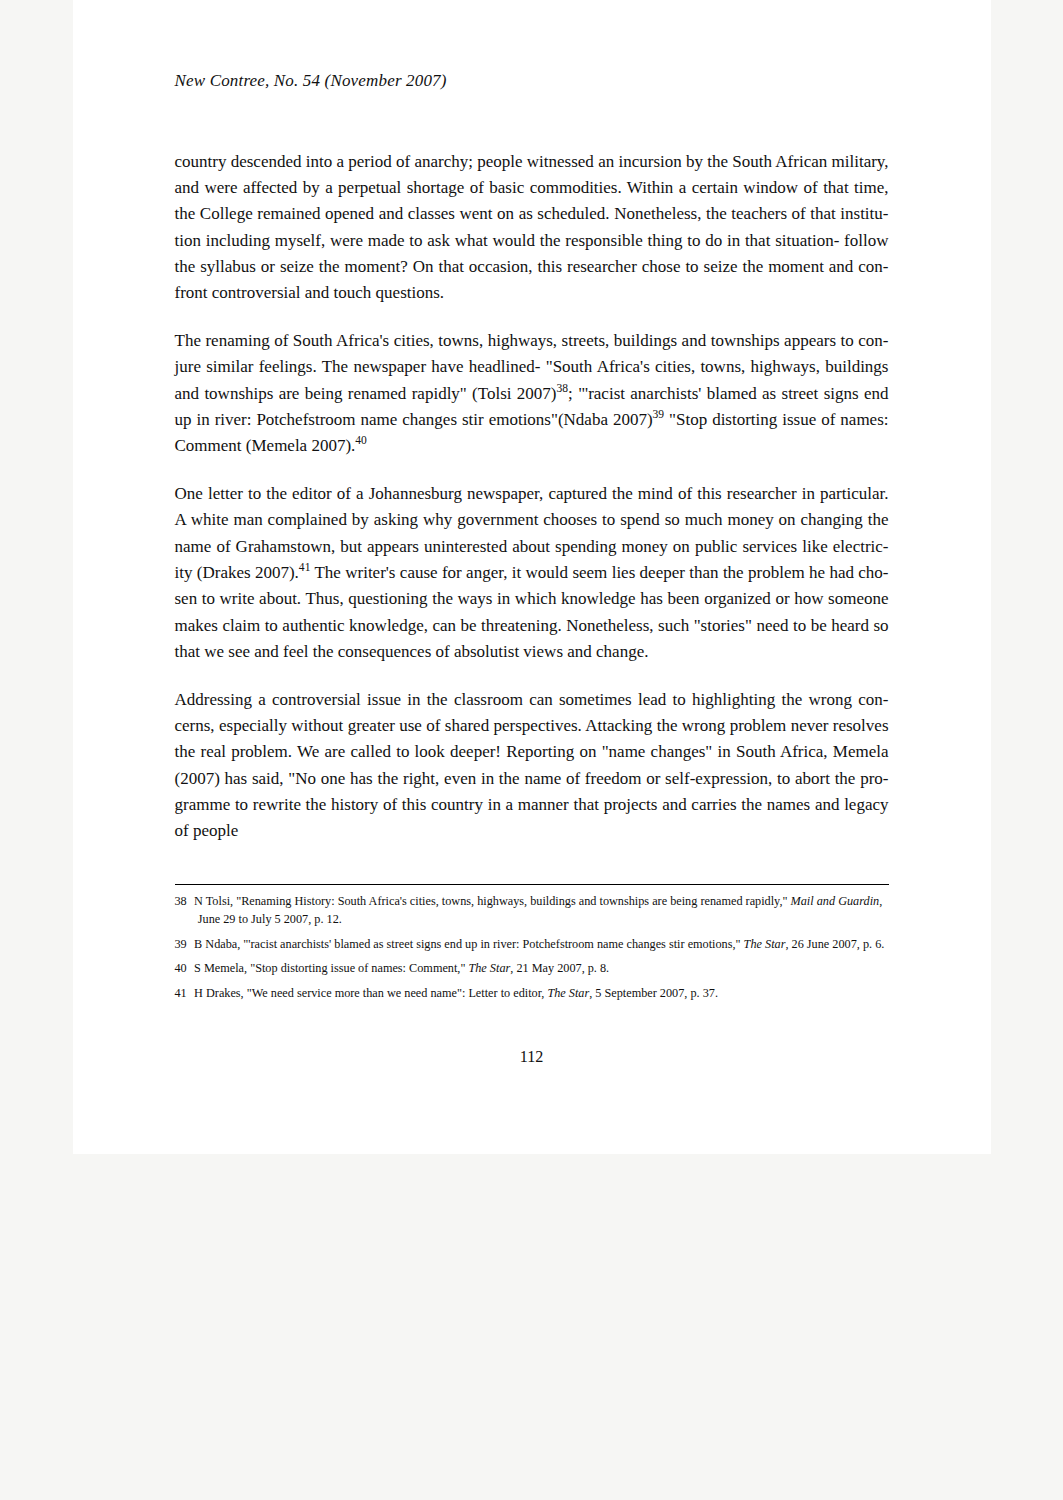New Contree, No. 54 (November 2007)
country descended into a period of anarchy; people witnessed an incursion by the South African military, and were affected by a perpetual shortage of basic commodities. Within a certain window of that time, the College remained opened and classes went on as scheduled. Nonetheless, the teachers of that institution including myself, were made to ask what would the responsible thing to do in that situation- follow the syllabus or seize the moment? On that occasion, this researcher chose to seize the moment and confront controversial and touch questions.
The renaming of South Africa's cities, towns, highways, streets, buildings and townships appears to conjure similar feelings. The newspaper have headlined- "South Africa's cities, towns, highways, buildings and townships are being renamed rapidly" (Tolsi 2007)38; "'racist anarchists' blamed as street signs end up in river: Potchefstroom name changes stir emotions"(Ndaba 2007)39 "Stop distorting issue of names: Comment (Memela 2007).40
One letter to the editor of a Johannesburg newspaper, captured the mind of this researcher in particular. A white man complained by asking why government chooses to spend so much money on changing the name of Grahamstown, but appears uninterested about spending money on public services like electricity (Drakes 2007).41 The writer's cause for anger, it would seem lies deeper than the problem he had chosen to write about. Thus, questioning the ways in which knowledge has been organized or how someone makes claim to authentic knowledge, can be threatening. Nonetheless, such "stories" need to be heard so that we see and feel the consequences of absolutist views and change.
Addressing a controversial issue in the classroom can sometimes lead to highlighting the wrong concerns, especially without greater use of shared perspectives. Attacking the wrong problem never resolves the real problem. We are called to look deeper! Reporting on "name changes" in South Africa, Memela (2007) has said, "No one has the right, even in the name of freedom or self-expression, to abort the programme to rewrite the history of this country in a manner that projects and carries the names and legacy of people
38 N Tolsi, "Renaming History: South Africa's cities, towns, highways, buildings and townships are being renamed rapidly," Mail and Guardin, June 29 to July 5 2007, p. 12.
39 B Ndaba, "'racist anarchists' blamed as street signs end up in river: Potchefstroom name changes stir emotions," The Star, 26 June 2007, p. 6.
40 S Memela, "Stop distorting issue of names: Comment," The Star, 21 May 2007, p. 8.
41 H Drakes, "We need service more than we need name": Letter to editor, The Star, 5 September 2007, p. 37.
112